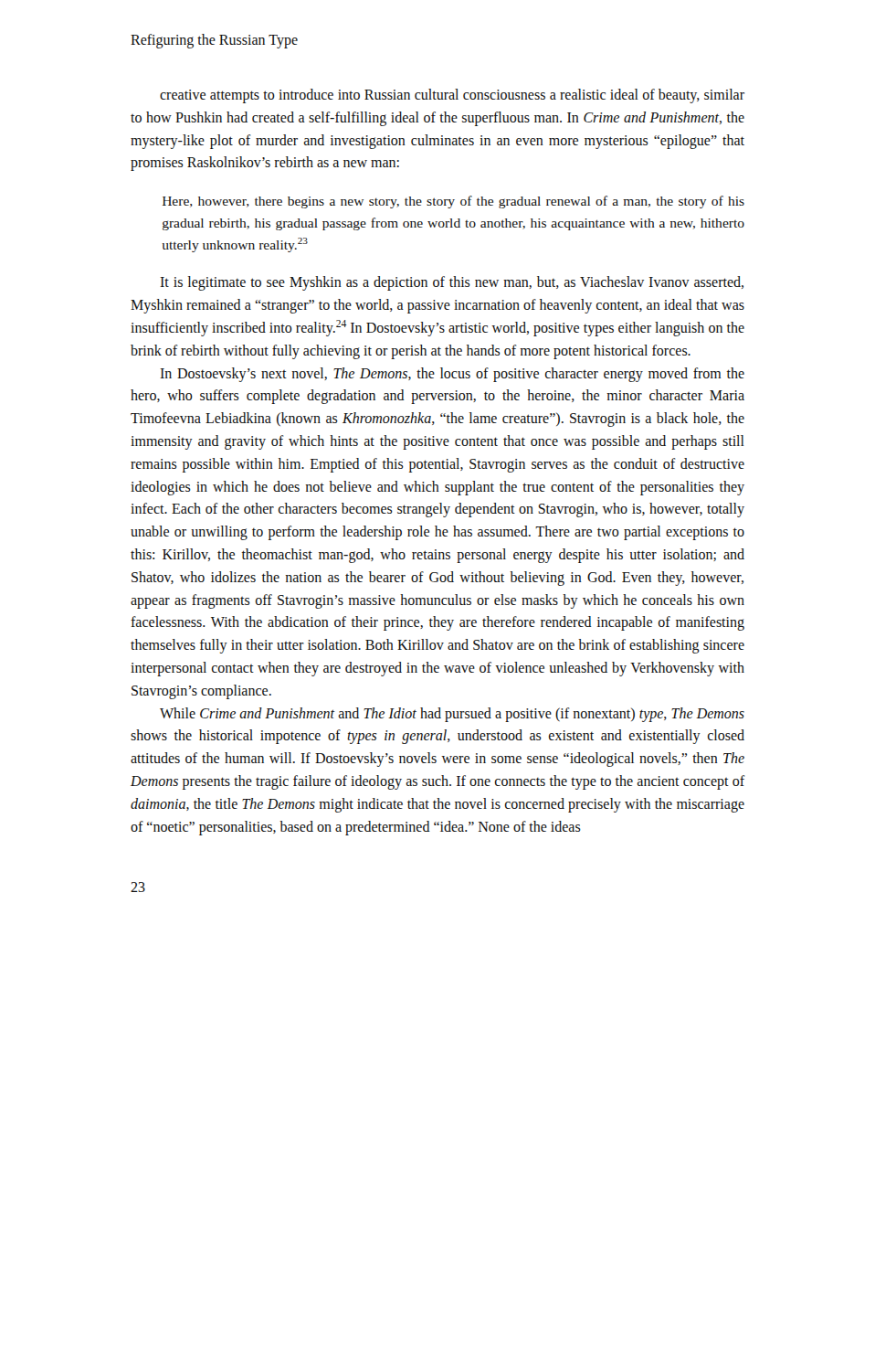Refiguring the Russian Type
creative attempts to introduce into Russian cultural consciousness a realistic ideal of beauty, similar to how Pushkin had created a self-fulfilling ideal of the superfluous man. In Crime and Punishment, the mystery-like plot of murder and investigation culminates in an even more mysterious “epilogue” that promises Raskolnikov’s rebirth as a new man:
Here, however, there begins a new story, the story of the gradual renewal of a man, the story of his gradual rebirth, his gradual passage from one world to another, his acquaintance with a new, hitherto utterly unknown reality.23
It is legitimate to see Myshkin as a depiction of this new man, but, as Viacheslav Ivanov asserted, Myshkin remained a “stranger” to the world, a passive incarnation of heavenly content, an ideal that was insufficiently inscribed into reality.24 In Dostoevsky’s artistic world, positive types either languish on the brink of rebirth without fully achieving it or perish at the hands of more potent historical forces.
In Dostoevsky’s next novel, The Demons, the locus of positive character energy moved from the hero, who suffers complete degradation and perversion, to the heroine, the minor character Maria Timofeevna Lebiadkina (known as Khromonozhka, “the lame creature”). Stavrogin is a black hole, the immensity and gravity of which hints at the positive content that once was possible and perhaps still remains possible within him. Emptied of this potential, Stavrogin serves as the conduit of destructive ideologies in which he does not believe and which supplant the true content of the personalities they infect. Each of the other characters becomes strangely dependent on Stavrogin, who is, however, totally unable or unwilling to perform the leadership role he has assumed. There are two partial exceptions to this: Kirillov, the theomachist man-god, who retains personal energy despite his utter isolation; and Shatov, who idolizes the nation as the bearer of God without believing in God. Even they, however, appear as fragments off Stavrogin’s massive homunculus or else masks by which he conceals his own facelessness. With the abdication of their prince, they are therefore rendered incapable of manifesting themselves fully in their utter isolation. Both Kirillov and Shatov are on the brink of establishing sincere interpersonal contact when they are destroyed in the wave of violence unleashed by Verkhovensky with Stavrogin’s compliance.
While Crime and Punishment and The Idiot had pursued a positive (if nonextant) type, The Demons shows the historical impotence of types in general, understood as existent and existentially closed attitudes of the human will. If Dostoevsky’s novels were in some sense “ideological novels,” then The Demons presents the tragic failure of ideology as such. If one connects the type to the ancient concept of daimonia, the title The Demons might indicate that the novel is concerned precisely with the miscarriage of “noetic” personalities, based on a predetermined “idea.” None of the ideas
23